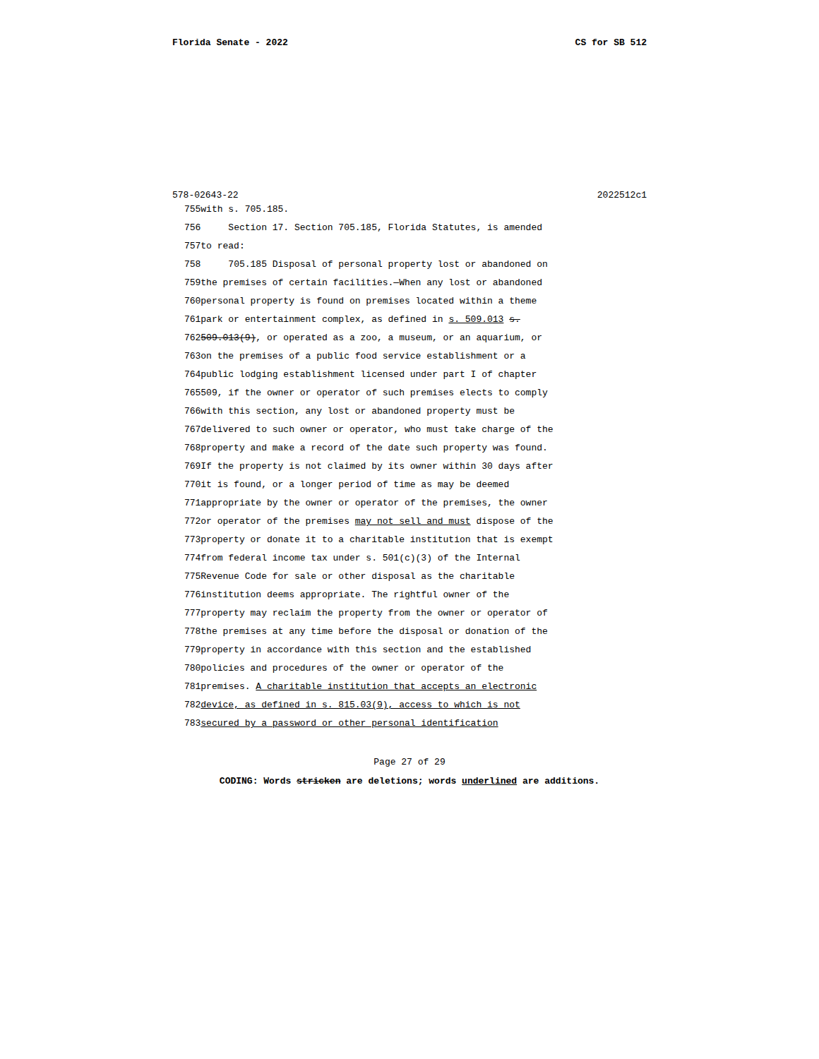Florida Senate - 2022 CS for SB 512
578-02643-22 2022512c1
| 755 | with s. 705.185. |
| 756 | Section 17. Section 705.185, Florida Statutes, is amended |
| 757 | to read: |
| 758 | 705.185 Disposal of personal property lost or abandoned on |
| 759 | the premises of certain facilities.—When any lost or abandoned |
| 760 | personal property is found on premises located within a theme |
| 761 | park or entertainment complex, as defined in s. 509.013 s. |
| 762 | 509.013(9) , or operated as a zoo, a museum, or an aquarium, or |
| 763 | on the premises of a public food service establishment or a |
| 764 | public lodging establishment licensed under part I of chapter |
| 765 | 509, if the owner or operator of such premises elects to comply |
| 766 | with this section, any lost or abandoned property must be |
| 767 | delivered to such owner or operator, who must take charge of the |
| 768 | property and make a record of the date such property was found. |
| 769 | If the property is not claimed by its owner within 30 days after |
| 770 | it is found, or a longer period of time as may be deemed |
| 771 | appropriate by the owner or operator of the premises, the owner |
| 772 | or operator of the premises may not sell and must dispose of the |
| 773 | property or donate it to a charitable institution that is exempt |
| 774 | from federal income tax under s. 501(c)(3) of the Internal |
| 775 | Revenue Code for sale or other disposal as the charitable |
| 776 | institution deems appropriate. The rightful owner of the |
| 777 | property may reclaim the property from the owner or operator of |
| 778 | the premises at any time before the disposal or donation of the |
| 779 | property in accordance with this section and the established |
| 780 | policies and procedures of the owner or operator of the |
| 781 | premises. A charitable institution that accepts an electronic |
| 782 | device, as defined in s. 815.03(9), access to which is not |
| 783 | secured by a password or other personal identification |
Page 27 of 29
CODING: Words stricken are deletions; words underlined are additions.